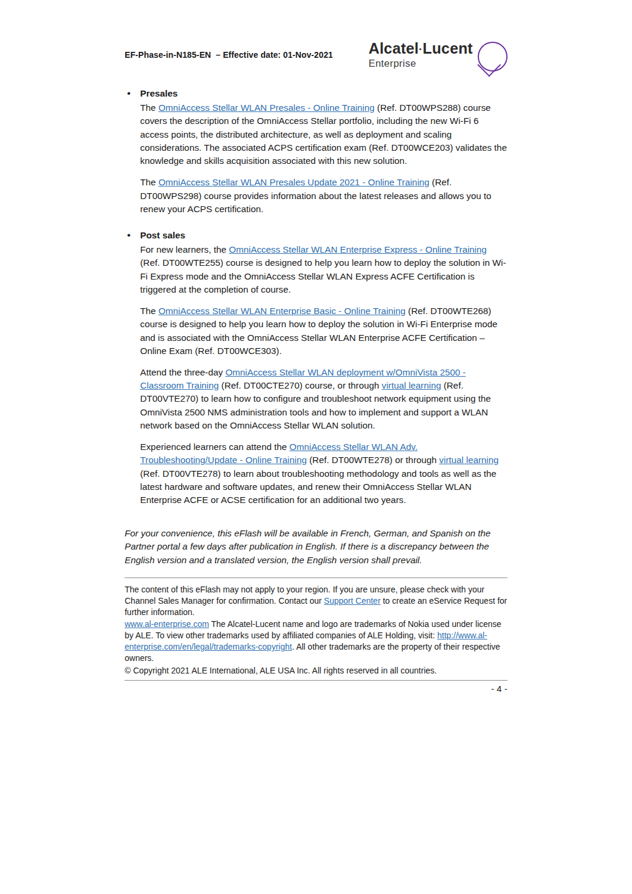EF-Phase-in-N185-EN – Effective date: 01-Nov-2021
Alcatel·Lucent
Enterprise
Presales
The OmniAccess Stellar WLAN Presales - Online Training (Ref. DT00WPS288) course covers the description of the OmniAccess Stellar portfolio, including the new Wi-Fi 6 access points, the distributed architecture, as well as deployment and scaling considerations. The associated ACPS certification exam (Ref. DT00WCE203) validates the knowledge and skills acquisition associated with this new solution.
The OmniAccess Stellar WLAN Presales Update 2021 - Online Training (Ref. DT00WPS298) course provides information about the latest releases and allows you to renew your ACPS certification.
Post sales
For new learners, the OmniAccess Stellar WLAN Enterprise Express - Online Training (Ref. DT00WTE255) course is designed to help you learn how to deploy the solution in Wi-Fi Express mode and the OmniAccess Stellar WLAN Express ACFE Certification is triggered at the completion of course.
The OmniAccess Stellar WLAN Enterprise Basic - Online Training (Ref. DT00WTE268) course is designed to help you learn how to deploy the solution in Wi-Fi Enterprise mode and is associated with the OmniAccess Stellar WLAN Enterprise ACFE Certification – Online Exam (Ref. DT00WCE303).
Attend the three-day OmniAccess Stellar WLAN deployment w/OmniVista 2500 - Classroom Training (Ref. DT00CTE270) course, or through virtual learning (Ref. DT00VTE270) to learn how to configure and troubleshoot network equipment using the OmniVista 2500 NMS administration tools and how to implement and support a WLAN network based on the OmniAccess Stellar WLAN solution.
Experienced learners can attend the OmniAccess Stellar WLAN Adv. Troubleshooting/Update - Online Training (Ref. DT00WTE278) or through virtual learning (Ref. DT00VTE278) to learn about troubleshooting methodology and tools as well as the latest hardware and software updates, and renew their OmniAccess Stellar WLAN Enterprise ACFE or ACSE certification for an additional two years.
For your convenience, this eFlash will be available in French, German, and Spanish on the Partner portal a few days after publication in English. If there is a discrepancy between the English version and a translated version, the English version shall prevail.
The content of this eFlash may not apply to your region. If you are unsure, please check with your Channel Sales Manager for confirmation. Contact our Support Center to create an eService Request for further information.
www.al-enterprise.com The Alcatel-Lucent name and logo are trademarks of Nokia used under license by ALE. To view other trademarks used by affiliated companies of ALE Holding, visit: http://www.al-enterprise.com/en/legal/trademarks-copyright. All other trademarks are the property of their respective owners.
© Copyright 2021 ALE International, ALE USA Inc. All rights reserved in all countries.
- 4 -